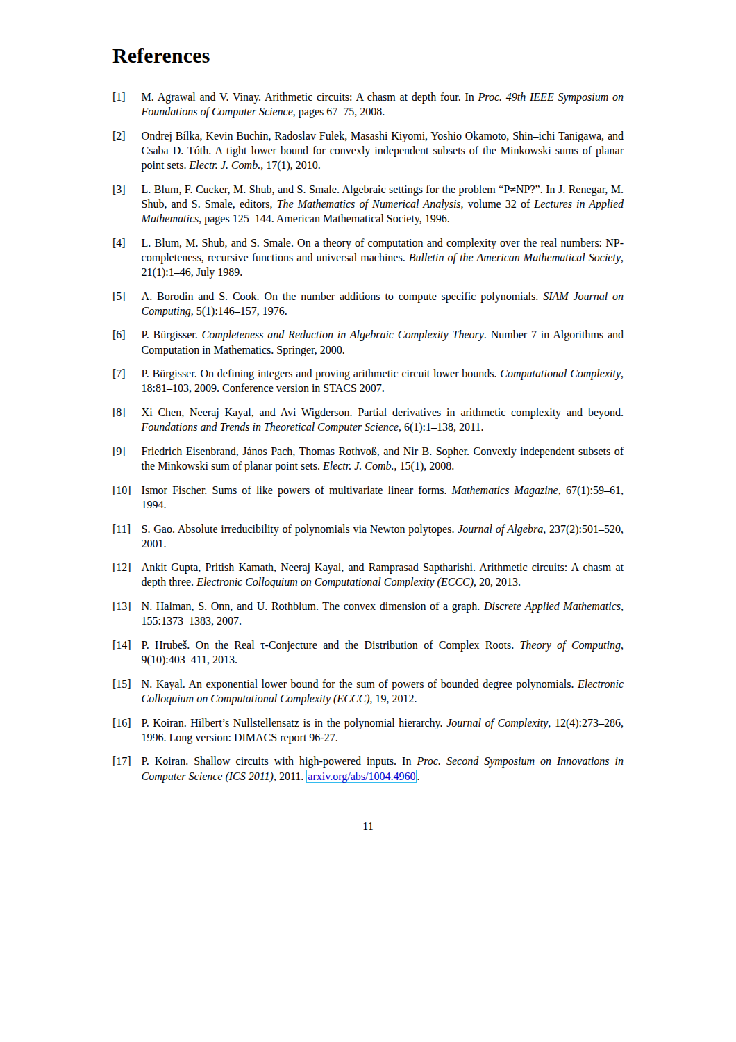References
M. Agrawal and V. Vinay. Arithmetic circuits: A chasm at depth four. In Proc. 49th IEEE Symposium on Foundations of Computer Science, pages 67–75, 2008.
Ondrej Bílka, Kevin Buchin, Radoslav Fulek, Masashi Kiyomi, Yoshio Okamoto, Shin–ichi Tanigawa, and Csaba D. Tóth. A tight lower bound for convexly independent subsets of the Minkowski sums of planar point sets. Electr. J. Comb., 17(1), 2010.
L. Blum, F. Cucker, M. Shub, and S. Smale. Algebraic settings for the problem “P≠NP?”. In J. Renegar, M. Shub, and S. Smale, editors, The Mathematics of Numerical Analysis, volume 32 of Lectures in Applied Mathematics, pages 125–144. American Mathematical Society, 1996.
L. Blum, M. Shub, and S. Smale. On a theory of computation and complexity over the real numbers: NP-completeness, recursive functions and universal machines. Bulletin of the American Mathematical Society, 21(1):1–46, July 1989.
A. Borodin and S. Cook. On the number additions to compute specific polynomials. SIAM Journal on Computing, 5(1):146–157, 1976.
P. Bürgisser. Completeness and Reduction in Algebraic Complexity Theory. Number 7 in Algorithms and Computation in Mathematics. Springer, 2000.
P. Bürgisser. On defining integers and proving arithmetic circuit lower bounds. Computational Complexity, 18:81–103, 2009. Conference version in STACS 2007.
Xi Chen, Neeraj Kayal, and Avi Wigderson. Partial derivatives in arithmetic complexity and beyond. Foundations and Trends in Theoretical Computer Science, 6(1):1–138, 2011.
Friedrich Eisenbrand, János Pach, Thomas Rothvoß, and Nir B. Sopher. Convexly independent subsets of the Minkowski sum of planar point sets. Electr. J. Comb., 15(1), 2008.
Ismor Fischer. Sums of like powers of multivariate linear forms. Mathematics Magazine, 67(1):59–61, 1994.
S. Gao. Absolute irreducibility of polynomials via Newton polytopes. Journal of Algebra, 237(2):501–520, 2001.
Ankit Gupta, Pritish Kamath, Neeraj Kayal, and Ramprasad Saptharishi. Arithmetic circuits: A chasm at depth three. Electronic Colloquium on Computational Complexity (ECCC), 20, 2013.
N. Halman, S. Onn, and U. Rothblum. The convex dimension of a graph. Discrete Applied Mathematics, 155:1373–1383, 2007.
P. Hrubeš. On the Real τ-Conjecture and the Distribution of Complex Roots. Theory of Computing, 9(10):403–411, 2013.
N. Kayal. An exponential lower bound for the sum of powers of bounded degree polynomials. Electronic Colloquium on Computational Complexity (ECCC), 19, 2012.
P. Koiran. Hilbert’s Nullstellensatz is in the polynomial hierarchy. Journal of Complexity, 12(4):273–286, 1996. Long version: DIMACS report 96-27.
P. Koiran. Shallow circuits with high-powered inputs. In Proc. Second Symposium on Innovations in Computer Science (ICS 2011), 2011. arxiv.org/abs/1004.4960.
11